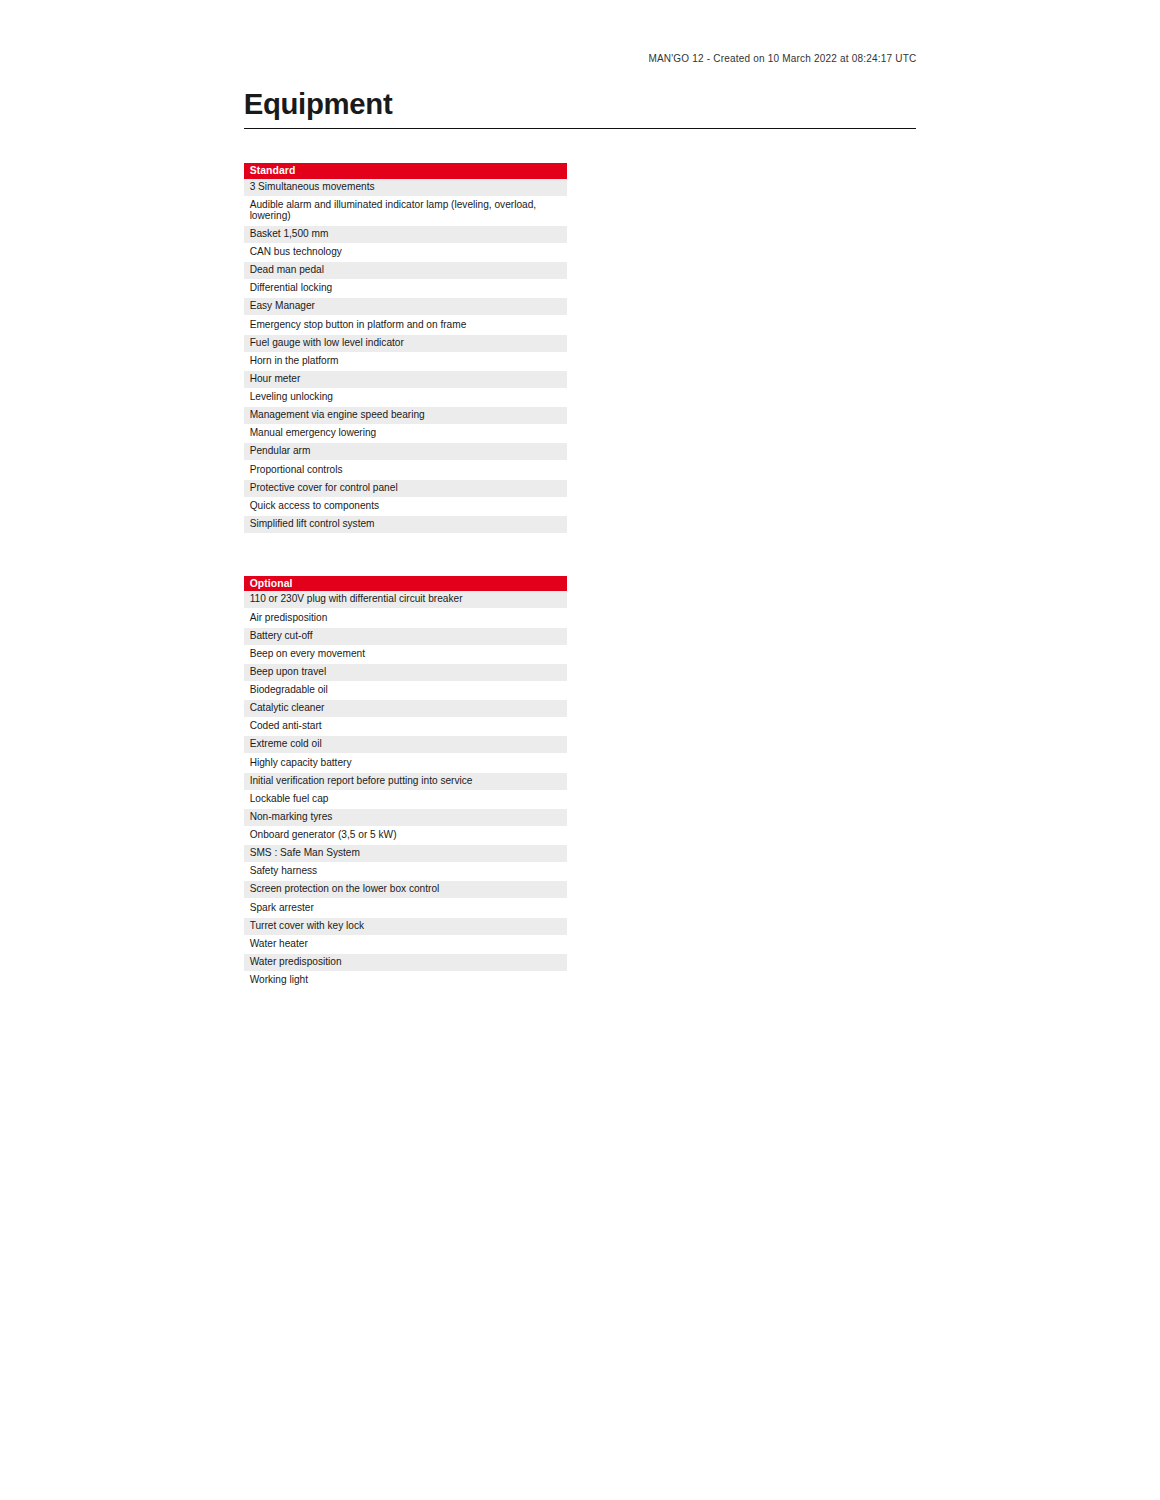MAN'GO 12 - Created on 10 March 2022 at 08:24:17 UTC
Equipment
Standard
3 Simultaneous movements
Audible alarm and illuminated indicator lamp (leveling, overload, lowering)
Basket 1,500 mm
CAN bus technology
Dead man pedal
Differential locking
Easy Manager
Emergency stop button in platform and on frame
Fuel gauge with low level indicator
Horn in the platform
Hour meter
Leveling unlocking
Management via engine speed bearing
Manual emergency lowering
Pendular arm
Proportional controls
Protective cover for control panel
Quick access to components
Simplified lift control system
Optional
110 or 230V plug with differential circuit breaker
Air predisposition
Battery cut-off
Beep on every movement
Beep upon travel
Biodegradable oil
Catalytic cleaner
Coded anti-start
Extreme cold oil
Highly capacity battery
Initial verification report before putting into service
Lockable fuel cap
Non-marking tyres
Onboard generator (3,5 or 5 kW)
SMS : Safe Man System
Safety harness
Screen protection on the lower box control
Spark arrester
Turret cover with key lock
Water heater
Water predisposition
Working light